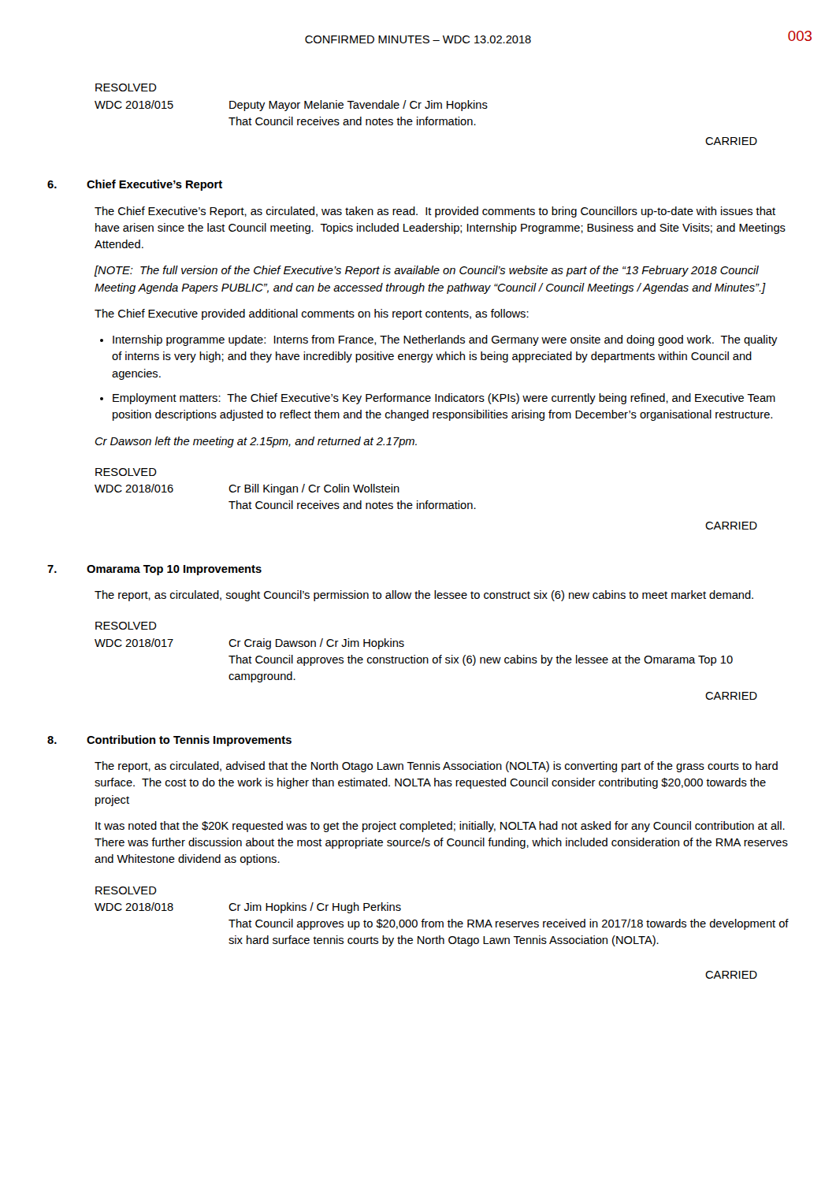CONFIRMED MINUTES – WDC 13.02.2018 003
RESOLVED
WDC 2018/015
Deputy Mayor Melanie Tavendale / Cr Jim Hopkins
That Council receives and notes the information.
CARRIED
6.
Chief Executive’s Report
The Chief Executive’s Report, as circulated, was taken as read. It provided comments to bring Councillors up-to-date with issues that have arisen since the last Council meeting. Topics included Leadership; Internship Programme; Business and Site Visits; and Meetings Attended.
[NOTE: The full version of the Chief Executive’s Report is available on Council’s website as part of the “13 February 2018 Council Meeting Agenda Papers PUBLIC”, and can be accessed through the pathway “Council / Council Meetings / Agendas and Minutes”.]
The Chief Executive provided additional comments on his report contents, as follows:
Internship programme update: Interns from France, The Netherlands and Germany were onsite and doing good work. The quality of interns is very high; and they have incredibly positive energy which is being appreciated by departments within Council and agencies.
Employment matters: The Chief Executive’s Key Performance Indicators (KPIs) were currently being refined, and Executive Team position descriptions adjusted to reflect them and the changed responsibilities arising from December’s organisational restructure.
Cr Dawson left the meeting at 2.15pm, and returned at 2.17pm.
RESOLVED
WDC 2018/016
Cr Bill Kingan / Cr Colin Wollstein
That Council receives and notes the information.
CARRIED
7.
Omarama Top 10 Improvements
The report, as circulated, sought Council’s permission to allow the lessee to construct six (6) new cabins to meet market demand.
RESOLVED
WDC 2018/017
Cr Craig Dawson / Cr Jim Hopkins
That Council approves the construction of six (6) new cabins by the lessee at the Omarama Top 10 campground.
CARRIED
8.
Contribution to Tennis Improvements
The report, as circulated, advised that the North Otago Lawn Tennis Association (NOLTA) is converting part of the grass courts to hard surface. The cost to do the work is higher than estimated. NOLTA has requested Council consider contributing $20,000 towards the project
It was noted that the $20K requested was to get the project completed; initially, NOLTA had not asked for any Council contribution at all. There was further discussion about the most appropriate source/s of Council funding, which included consideration of the RMA reserves and Whitestone dividend as options.
RESOLVED
WDC 2018/018
Cr Jim Hopkins / Cr Hugh Perkins
That Council approves up to $20,000 from the RMA reserves received in 2017/18 towards the development of six hard surface tennis courts by the North Otago Lawn Tennis Association (NOLTA).
CARRIED